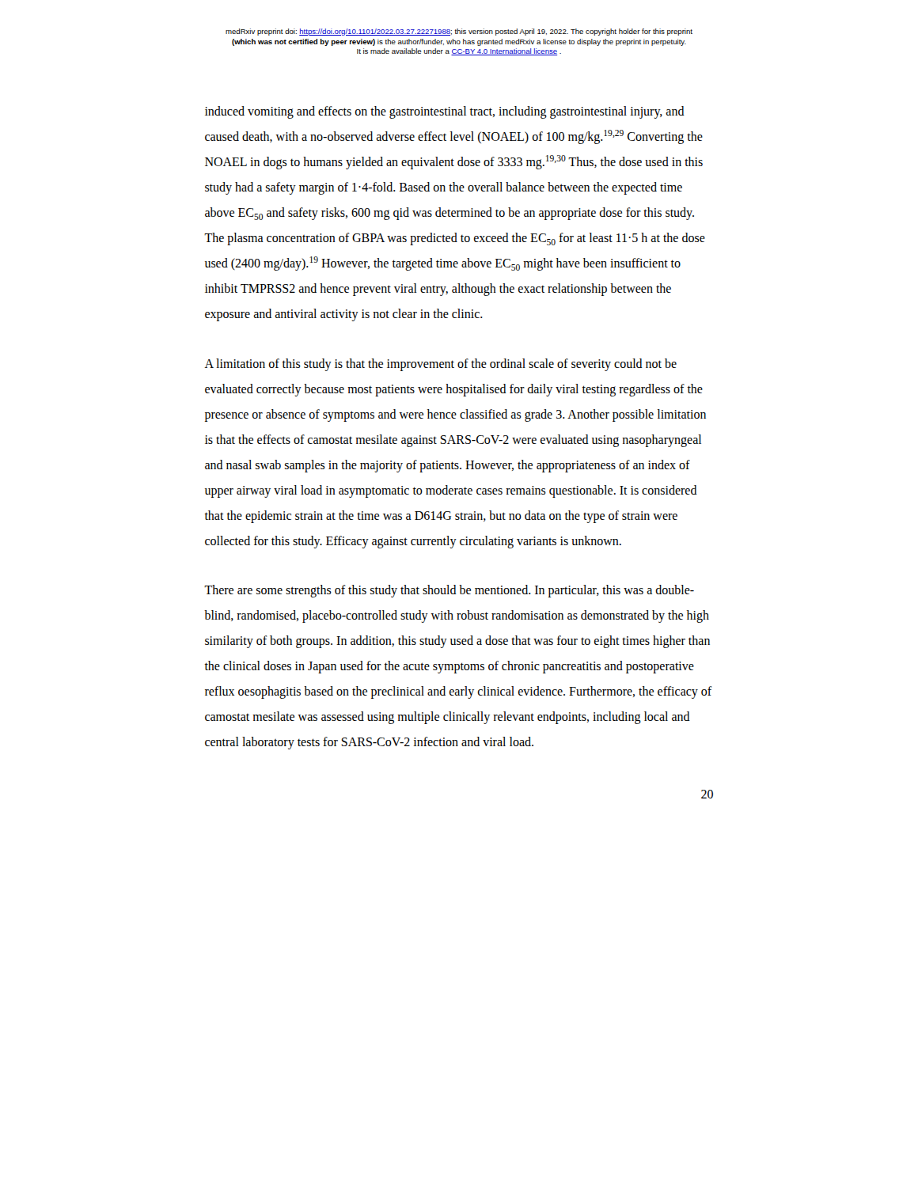medRxiv preprint doi: https://doi.org/10.1101/2022.03.27.22271988; this version posted April 19, 2022. The copyright holder for this preprint
(which was not certified by peer review) is the author/funder, who has granted medRxiv a license to display the preprint in perpetuity.
It is made available under a CC-BY 4.0 International license .
induced vomiting and effects on the gastrointestinal tract, including gastrointestinal injury, and caused death, with a no-observed adverse effect level (NOAEL) of 100 mg/kg.19,29 Converting the NOAEL in dogs to humans yielded an equivalent dose of 3333 mg.19,30 Thus, the dose used in this study had a safety margin of 1·4-fold. Based on the overall balance between the expected time above EC50 and safety risks, 600 mg qid was determined to be an appropriate dose for this study. The plasma concentration of GBPA was predicted to exceed the EC50 for at least 11·5 h at the dose used (2400 mg/day).19 However, the targeted time above EC50 might have been insufficient to inhibit TMPRSS2 and hence prevent viral entry, although the exact relationship between the exposure and antiviral activity is not clear in the clinic.
A limitation of this study is that the improvement of the ordinal scale of severity could not be evaluated correctly because most patients were hospitalised for daily viral testing regardless of the presence or absence of symptoms and were hence classified as grade 3. Another possible limitation is that the effects of camostat mesilate against SARS-CoV-2 were evaluated using nasopharyngeal and nasal swab samples in the majority of patients. However, the appropriateness of an index of upper airway viral load in asymptomatic to moderate cases remains questionable. It is considered that the epidemic strain at the time was a D614G strain, but no data on the type of strain were collected for this study. Efficacy against currently circulating variants is unknown.
There are some strengths of this study that should be mentioned. In particular, this was a double-blind, randomised, placebo-controlled study with robust randomisation as demonstrated by the high similarity of both groups. In addition, this study used a dose that was four to eight times higher than the clinical doses in Japan used for the acute symptoms of chronic pancreatitis and postoperative reflux oesophagitis based on the preclinical and early clinical evidence. Furthermore, the efficacy of camostat mesilate was assessed using multiple clinically relevant endpoints, including local and central laboratory tests for SARS-CoV-2 infection and viral load.
20